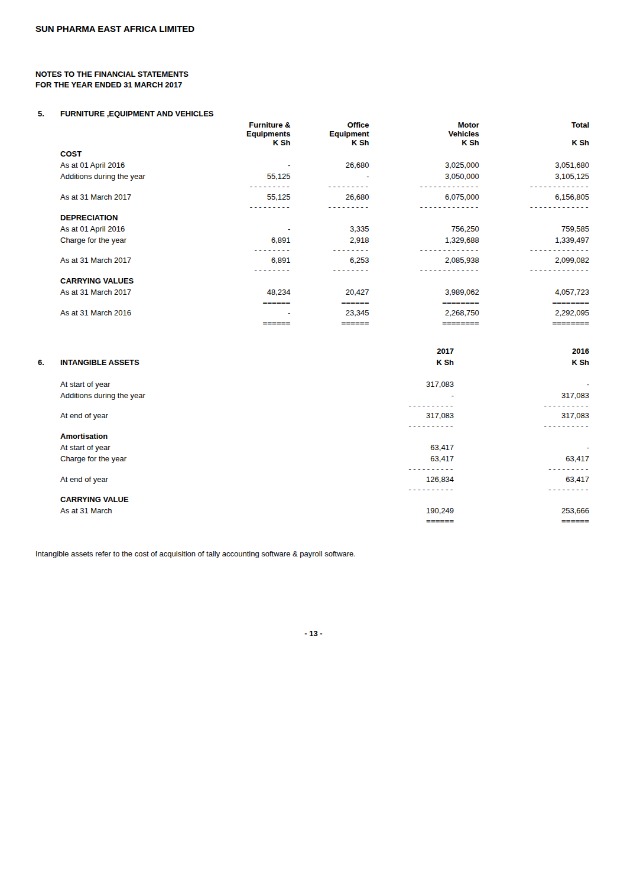SUN PHARMA EAST AFRICA LIMITED
NOTES TO THE FINANCIAL STATEMENTS
FOR THE YEAR ENDED 31 MARCH 2017
| 5. | FURNITURE ,EQUIPMENT AND VEHICLES |
| | | Furniture & Equipments K Sh | Office Equipment K Sh | Motor Vehicles K Sh | Total K Sh |
| | COST | | | | |
| | As at 01 April 2016 | - | 26,680 | 3,025,000 | 3,051,680 |
| | Additions during the year | 55,125 | - | 3,050,000 | 3,105,125 |
| | | --------- | --------- | ------------- | ------------- |
| | As at 31 March 2017 | 55,125 | 26,680 | 6,075,000 | 6,156,805 |
| | | --------- | --------- | ------------- | ------------- |
| | DEPRECIATION | | | | |
| | As at 01 April 2016 | - | 3,335 | 756,250 | 759,585 |
| | Charge for the year | 6,891 | 2,918 | 1,329,688 | 1,339,497 |
| | | -------- | -------- | ------------- | ------------- |
| | As at 31 March 2017 | 6,891 | 6,253 | 2,085,938 | 2,099,082 |
| | | -------- | -------- | ------------- | ------------- |
| | CARRYING VALUES | | | | |
| | As at 31 March 2017 | 48,234 | 20,427 | 3,989,062 | 4,057,723 |
| | | ====== | ====== | ======== | ======== |
| | As at 31 March 2016 | - | 23,345 | 2,268,750 | 2,292,095 |
| | | ====== | ====== | ======== | ======== |
| | | | | 2017 | 2016 |
| 6. | INTANGIBLE ASSETS | | | K Sh | K Sh |
| | At start of year | | | 317,083 | - |
| | Additions during the year | | | - | 317,083 |
| | | | | ---------- | ---------- |
| | At end of year | | | 317,083 | 317,083 |
| | | | | ---------- | ---------- |
| | Amortisation | | | | |
| | At start of year | | | 63,417 | - |
| | Charge for the year | | | 63,417 | 63,417 |
| | | | | ---------- | --------- |
| | At end of year | | | 126,834 | 63,417 |
| | | | | ---------- | --------- |
| | CARRYING VALUE | | | | |
| | As at 31 March | | | 190,249 | 253,666 |
| | | | | ====== | ====== |
Intangible assets refer to the cost of acquisition of tally accounting software & payroll software.
- 13 -